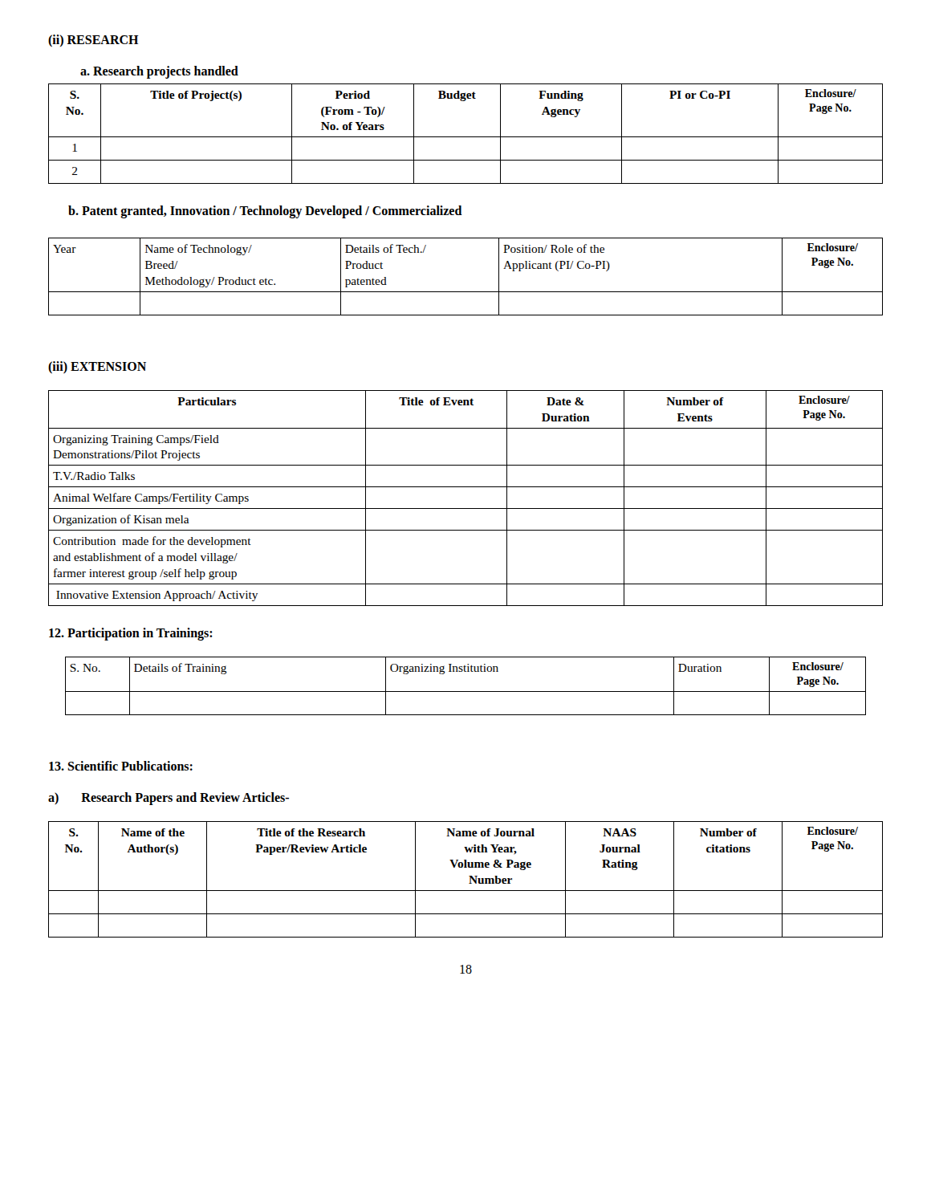(ii) RESEARCH
a. Research projects handled
| S. No. | Title of Project(s) | Period (From - To)/ No. of Years | Budget | Funding Agency | PI or Co-PI | Enclosure/ Page No. |
| --- | --- | --- | --- | --- | --- | --- |
| 1 | | | | | | |
| 2 | | | | | | |
b. Patent granted, Innovation / Technology Developed / Commercialized
| Year | Name of Technology/ Breed/ Methodology/ Product etc. | Details of Tech./ Product patented | Position/ Role of the Applicant (PI/ Co-PI) | Enclosure/ Page No. |
| --- | --- | --- | --- | --- |
(iii) EXTENSION
| Particulars | Title of Event | Date & Duration | Number of Events | Enclosure/ Page No. |
| --- | --- | --- | --- | --- |
| Organizing Training Camps/Field Demonstrations/Pilot Projects | | | | |
| T.V./Radio Talks | | | | |
| Animal Welfare Camps/Fertility Camps | | | | |
| Organization of Kisan mela | | | | |
| Contribution made for the development and establishment of a model village/ farmer interest group /self help group | | | | |
| Innovative Extension Approach/ Activity | | | | |
12. Participation in Trainings:
| S. No. | Details of Training | Organizing Institution | Duration | Enclosure/ Page No. |
| --- | --- | --- | --- | --- |
13. Scientific Publications:
a) Research Papers and Review Articles-
| S. No. | Name of the Author(s) | Title of the Research Paper/Review Article | Name of Journal with Year, Volume & Page Number | NAAS Journal Rating | Number of citations | Enclosure/ Page No. |
| --- | --- | --- | --- | --- | --- | --- |
18